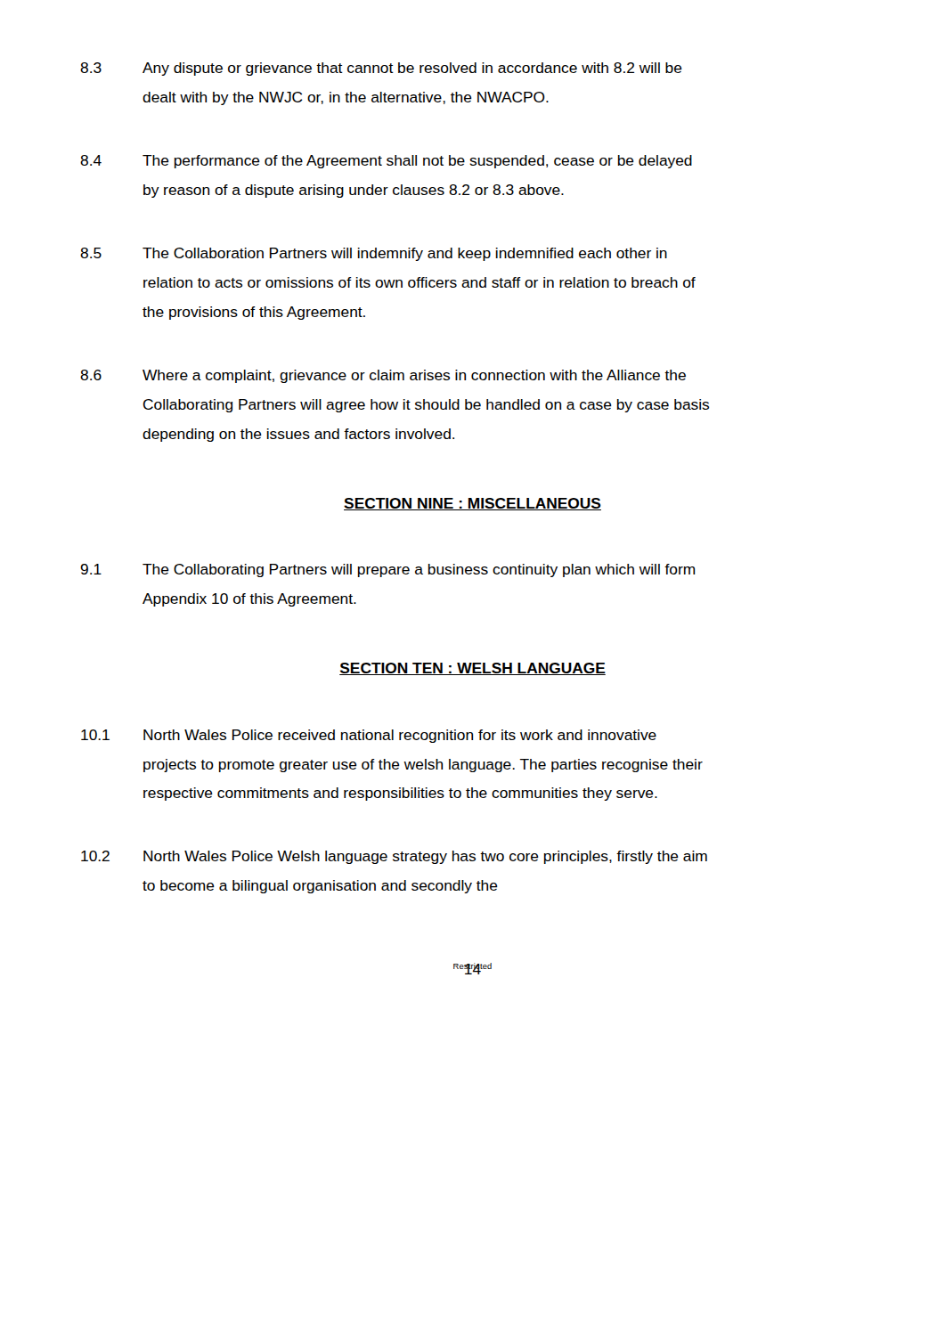8.3
Any dispute or grievance that cannot be resolved in accordance with 8.2 will be dealt with by the NWJC or, in the alternative, the NWACPO.
8.4
The performance of the Agreement shall not be suspended, cease or be delayed by reason of a dispute arising under clauses 8.2 or 8.3 above.
8.5
The Collaboration Partners will indemnify and keep indemnified each other in relation to acts or omissions of its own officers and staff or in relation to breach of the provisions of this Agreement.
8.6
Where a complaint, grievance or claim arises in connection with the Alliance the Collaborating Partners will agree how it should be handled on a case by case basis depending on the issues and factors involved.
SECTION NINE : MISCELLANEOUS
9.1
The Collaborating Partners will prepare a business continuity plan which will form Appendix 10 of this Agreement.
SECTION TEN : WELSH LANGUAGE
10.1
North Wales Police received national recognition for its work and innovative projects to promote greater use of the welsh language. The parties recognise their respective commitments and responsibilities to the communities they serve.
10.2
North Wales Police Welsh language strategy has two core principles, firstly the aim to become a bilingual organisation and secondly the
14Restricted